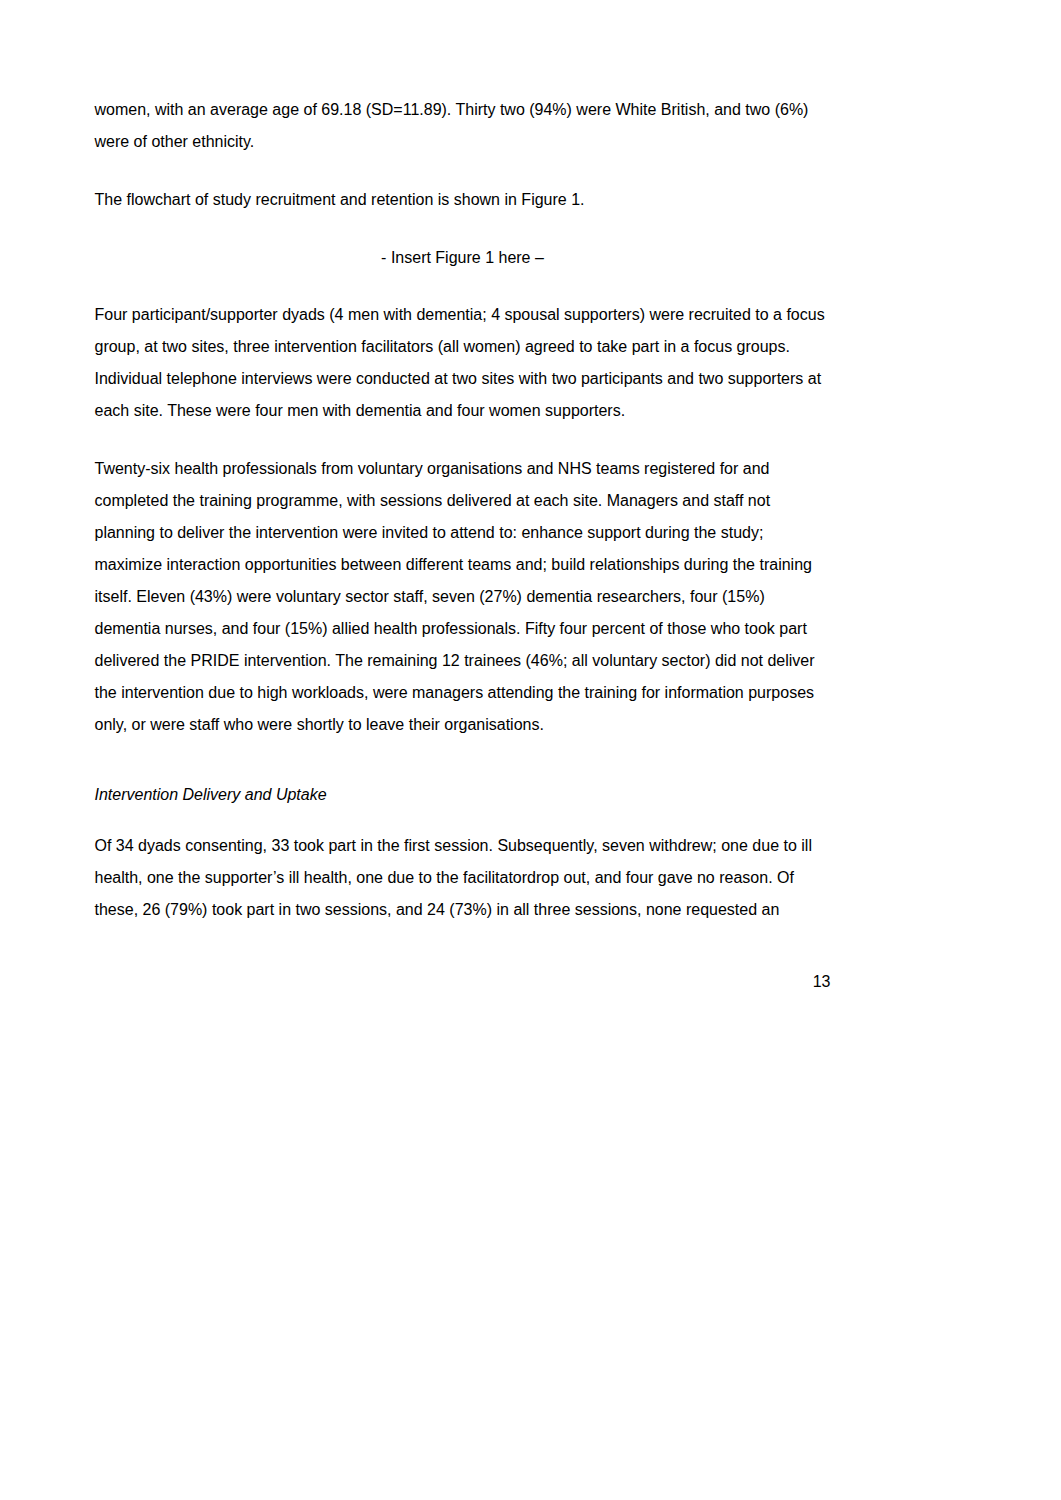women, with an average age of 69.18 (SD=11.89). Thirty two (94%) were White British, and two (6%) were of other ethnicity.
The flowchart of study recruitment and retention is shown in Figure 1.
- Insert Figure 1 here –
Four participant/supporter dyads (4 men with dementia; 4 spousal supporters) were recruited to a focus group, at two sites, three intervention facilitators (all women) agreed to take part in a focus groups. Individual telephone interviews were conducted at two sites with two participants and two supporters at each site. These were four men with dementia and four women supporters.
Twenty-six health professionals from voluntary organisations and NHS teams registered for and completed the training programme, with sessions delivered at each site. Managers and staff not planning to deliver the intervention were invited to attend to: enhance support during the study; maximize interaction opportunities between different teams and; build relationships during the training itself. Eleven (43%) were voluntary sector staff, seven (27%) dementia researchers, four (15%) dementia nurses, and four (15%) allied health professionals. Fifty four percent of those who took part delivered the PRIDE intervention. The remaining 12 trainees (46%; all voluntary sector) did not deliver the intervention due to high workloads, were managers attending the training for information purposes only, or were staff who were shortly to leave their organisations.
Intervention Delivery and Uptake
Of 34 dyads consenting, 33 took part in the first session. Subsequently, seven withdrew; one due to ill health, one the supporter’s ill health, one due to the facilitatordrop out, and four gave no reason. Of these, 26 (79%) took part in two sessions, and 24 (73%) in all three sessions, none requested an
13